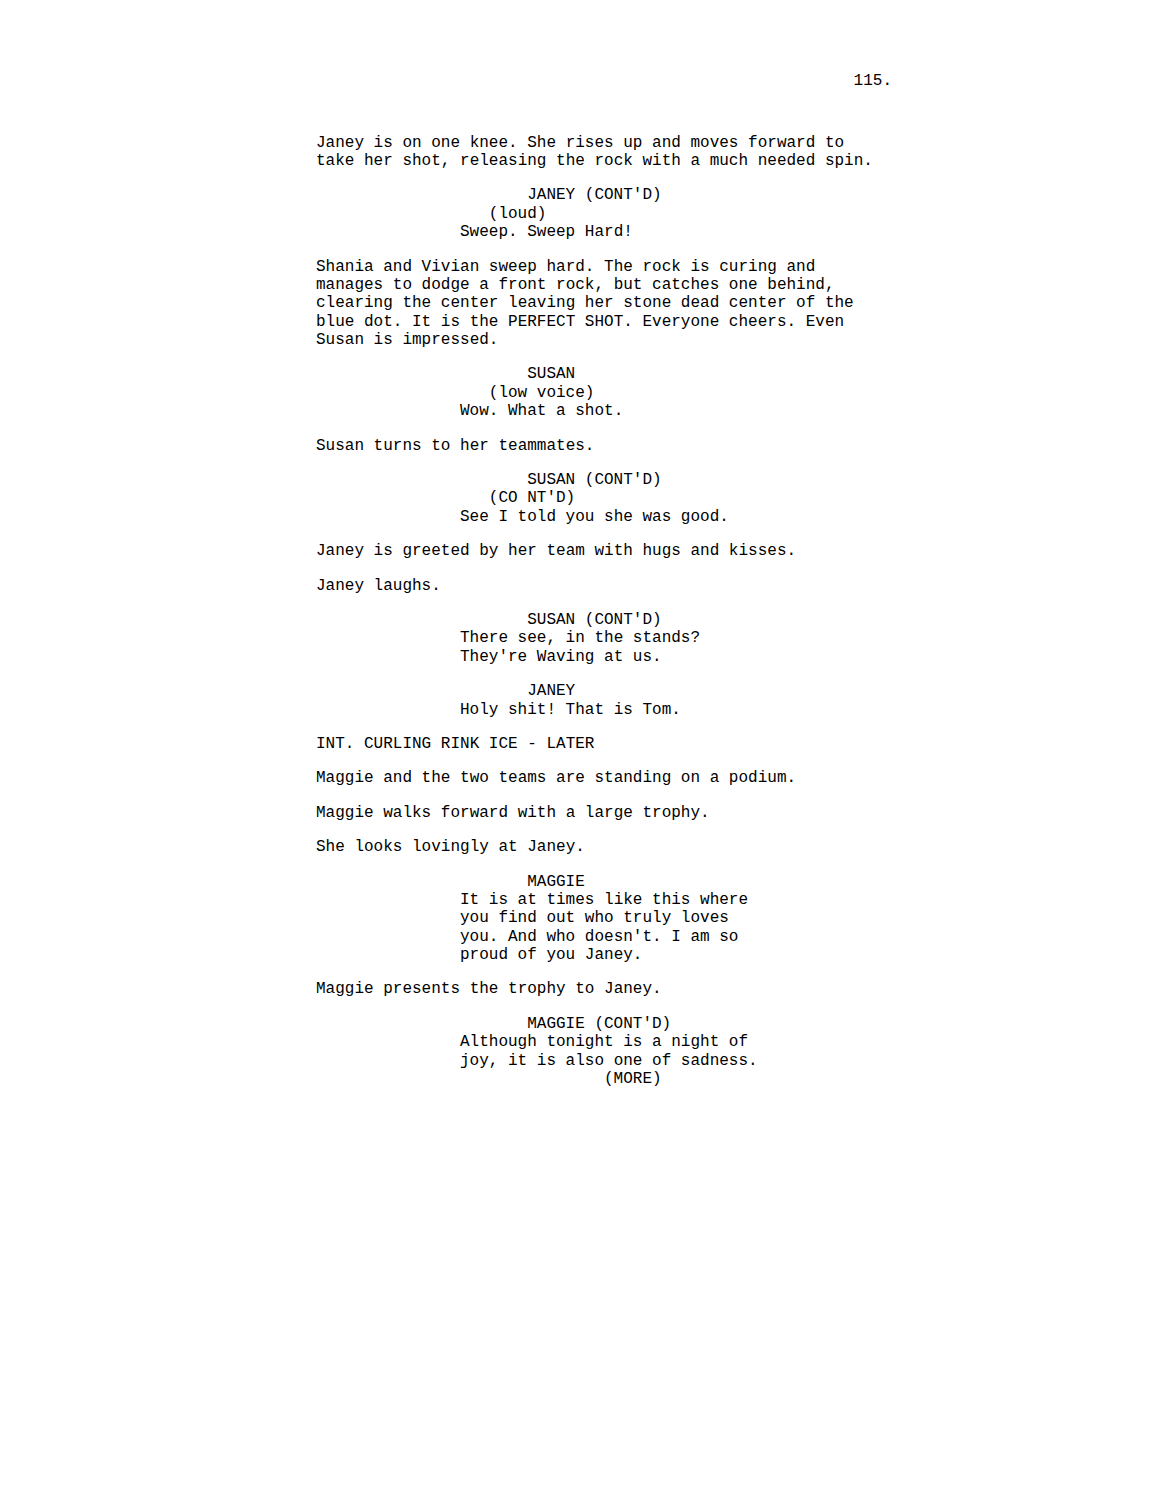115.
Janey is on one knee. She rises up and moves forward to take her shot, releasing the rock with a much needed spin.
JANEY (CONT'D)
(loud)
Sweep. Sweep Hard!
Shania and Vivian sweep hard. The rock is curing and manages to dodge a front rock, but catches one behind, clearing the center leaving her stone dead center of the blue dot. It is the PERFECT SHOT. Everyone cheers. Even Susan is impressed.
SUSAN
(low voice)
Wow. What a shot.
Susan turns to her teammates.
SUSAN (CONT'D)
(CO NT'D)
See I told you she was good.
Janey is greeted by her team with hugs and kisses.
Janey laughs.
SUSAN (CONT'D)
There see, in the stands? They're Waving at us.
JANEY
Holy shit! That is Tom.
INT. CURLING RINK ICE - LATER
Maggie and the two teams are standing on a podium.
Maggie walks forward with a large trophy.
She looks lovingly at Janey.
MAGGIE
It is at times like this where you find out who truly loves you. And who doesn't. I am so proud of you Janey.
Maggie presents the trophy to Janey.
MAGGIE (CONT'D)
Although tonight is a night of joy, it is also one of sadness.
(MORE)